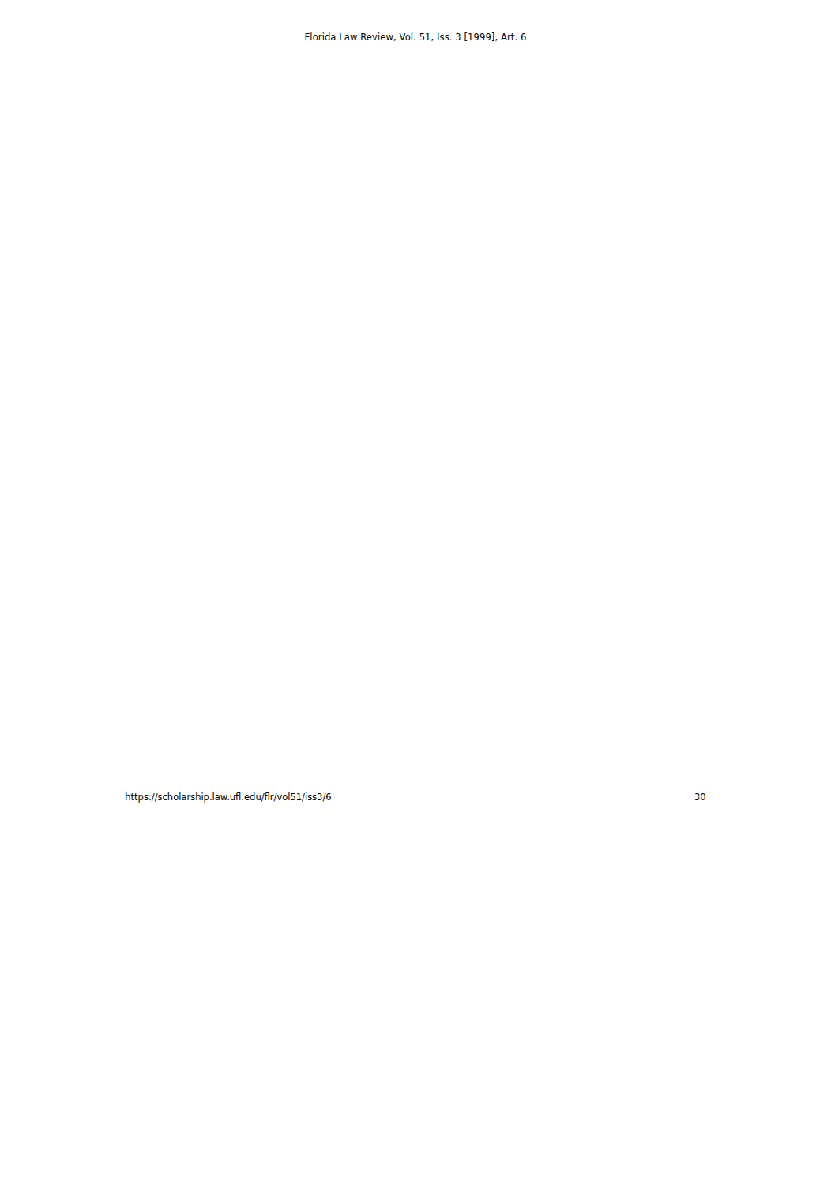Florida Law Review, Vol. 51, Iss. 3 [1999], Art. 6
https://scholarship.law.ufl.edu/flr/vol51/iss3/6
30